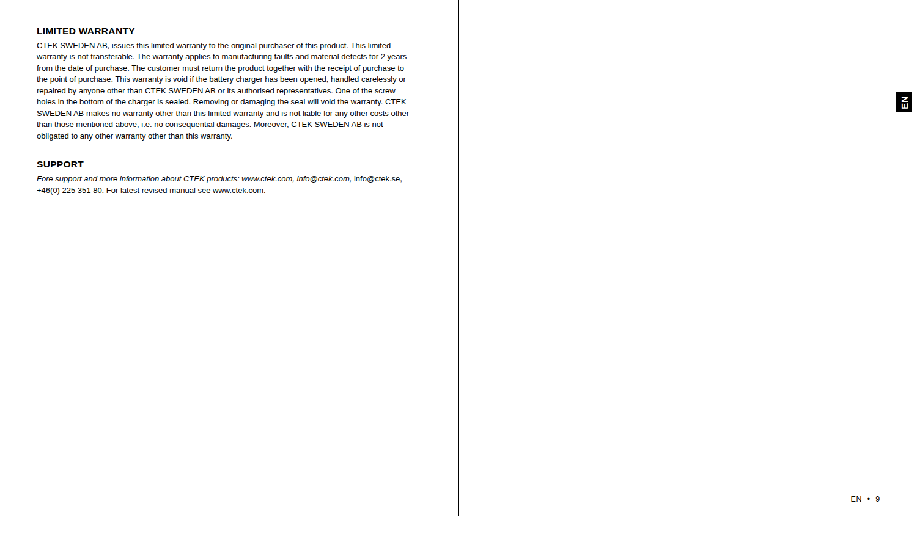Limited Warranty
CTEK SWEDEN AB, issues this limited warranty to the original purchaser of this product. This limited warranty is not transferable. The warranty applies to manufacturing faults and material defects for 2 years from the date of purchase. The customer must return the product together with the receipt of purchase to the point of purchase. This warranty is void if the battery charger has been opened, handled carelessly or repaired by anyone other than CTEK SWEDEN AB or its authorised representatives. One of the screw holes in the bottom of the charger is sealed. Removing or damaging the seal will void the warranty. CTEK SWEDEN AB makes no warranty other than this limited warranty and is not liable for any other costs other than those mentioned above, i.e. no consequential damages. Moreover, CTEK SWEDEN AB is not obligated to any other warranty other than this warranty.
Support
Fore support and more information about CTEK products: www.ctek.com, info@ctek.com, info@ctek.se, +46(0) 225 351 80. For latest revised manual see www.ctek.com.
EN
EN • 9